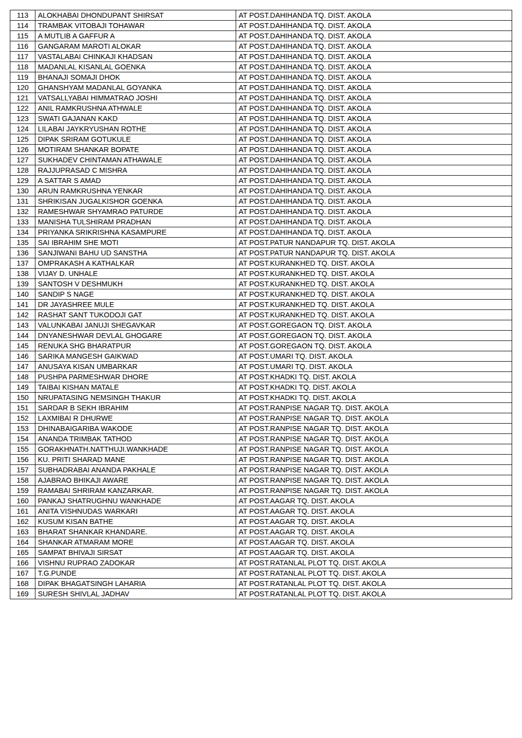| 113 | ALOKHABAI DHONDUPANT SHIRSAT | AT POST.DAHIHANDA TQ. DIST. AKOLA |
| 114 | TRAMBAK VITOBAJI TOHAWAR | AT POST.DAHIHANDA TQ. DIST. AKOLA |
| 115 | A MUTLIB A GAFFUR A | AT POST.DAHIHANDA TQ. DIST. AKOLA |
| 116 | GANGARAM MAROTI ALOKAR | AT POST.DAHIHANDA TQ. DIST. AKOLA |
| 117 | VASTALABAI CHINKAJI KHADSAN | AT POST.DAHIHANDA TQ. DIST. AKOLA |
| 118 | MADANLAL KISANLAL GOENKA | AT POST.DAHIHANDA TQ. DIST. AKOLA |
| 119 | BHANAJI SOMAJI DHOK | AT POST.DAHIHANDA TQ. DIST. AKOLA |
| 120 | GHANSHYAM MADANLAL GOYANKA | AT POST.DAHIHANDA TQ. DIST. AKOLA |
| 121 | VATSALLYABAI HIMMATRAO JOSHI | AT POST.DAHIHANDA TQ. DIST. AKOLA |
| 122 | ANIL RAMKRUSHNA ATHWALE | AT POST.DAHIHANDA TQ. DIST. AKOLA |
| 123 | SWATI GAJANAN KAKD | AT POST.DAHIHANDA TQ. DIST. AKOLA |
| 124 | LILABAI JAYKRYUSHAN ROTHE | AT POST.DAHIHANDA TQ. DIST. AKOLA |
| 125 | DIPAK SRIRAM GOTUKULE | AT POST.DAHIHANDA TQ. DIST. AKOLA |
| 126 | MOTIRAM SHANKAR BOPATE | AT POST.DAHIHANDA TQ. DIST. AKOLA |
| 127 | SUKHADEV CHINTAMAN ATHAWALE | AT POST.DAHIHANDA TQ. DIST. AKOLA |
| 128 | RAJJUPRASAD C MISHRA | AT POST.DAHIHANDA TQ. DIST. AKOLA |
| 129 | A SATTAR S AMAD | AT POST.DAHIHANDA TQ. DIST. AKOLA |
| 130 | ARUN RAMKRUSHNA YENKAR | AT POST.DAHIHANDA TQ. DIST. AKOLA |
| 131 | SHRIKISAN JUGALKISHOR GOENKA | AT POST.DAHIHANDA TQ. DIST. AKOLA |
| 132 | RAMESHWAR SHYAMRAO PATURDE | AT POST.DAHIHANDA TQ. DIST. AKOLA |
| 133 | MANISHA TULSHIRAM PRADHAN | AT POST.DAHIHANDA TQ. DIST. AKOLA |
| 134 | PRIYANKA SRIKRISHNA KASAMPURE | AT POST.DAHIHANDA TQ. DIST. AKOLA |
| 135 | SAI IBRAHIM SHE MOTI | AT POST.PATUR NANDAPUR TQ. DIST. AKOLA |
| 136 | SANJIWANI BAHU UD SANSTHA | AT POST.PATUR NANDAPUR TQ. DIST. AKOLA |
| 137 | OMPRAKASH A KATHALKAR | AT POST.KURANKHED TQ. DIST. AKOLA |
| 138 | VIJAY D. UNHALE | AT POST.KURANKHED TQ. DIST. AKOLA |
| 139 | SANTOSH V DESHMUKH | AT POST.KURANKHED TQ. DIST. AKOLA |
| 140 | SANDIP S NAGE | AT POST.KURANKHED TQ. DIST. AKOLA |
| 141 | DR JAYASHREE MULE | AT POST.KURANKHED TQ. DIST. AKOLA |
| 142 | RASHAT SANT TUKODOJI GAT | AT POST.KURANKHED TQ. DIST. AKOLA |
| 143 | VALUNKABAI JANUJI SHEGAVKAR | AT POST.GOREGAON TQ. DIST. AKOLA |
| 144 | DNYANESHWAR DEVLAL GHOGARE | AT POST.GOREGAON TQ. DIST. AKOLA |
| 145 | RENUKA SHG BHARATPUR | AT POST.GOREGAON TQ. DIST. AKOLA |
| 146 | SARIKA MANGESH GAIKWAD | AT POST.UMARI TQ. DIST. AKOLA |
| 147 | ANUSAYA KISAN UMBARKAR | AT POST.UMARI TQ. DIST. AKOLA |
| 148 | PUSHPA PARMESHWAR DHORE | AT POST.KHADKI TQ. DIST. AKOLA |
| 149 | TAIBAI KISHAN MATALE | AT POST.KHADKI TQ. DIST. AKOLA |
| 150 | NRUPATASING NEMSINGH THAKUR | AT POST.KHADKI TQ. DIST. AKOLA |
| 151 | SARDAR B SEKH IBRAHIM | AT POST.RANPISE NAGAR TQ. DIST. AKOLA |
| 152 | LAXMIBAI R DHURWE | AT POST.RANPISE NAGAR TQ. DIST. AKOLA |
| 153 | DHINABAIGARIBA WAKODE | AT POST.RANPISE NAGAR TQ. DIST. AKOLA |
| 154 | ANANDA TRIMBAK TATHOD | AT POST.RANPISE NAGAR TQ. DIST. AKOLA |
| 155 | GORAKHNATH.NATTHUJI.WANKHADE | AT POST.RANPISE NAGAR TQ. DIST. AKOLA |
| 156 | KU. PRITI SHARAD MANE | AT POST.RANPISE NAGAR TQ. DIST. AKOLA |
| 157 | SUBHADRABAI ANANDA PAKHALE | AT POST.RANPISE NAGAR TQ. DIST. AKOLA |
| 158 | AJABRAO BHIKAJI AWARE | AT POST.RANPISE NAGAR TQ. DIST. AKOLA |
| 159 | RAMABAI SHRIRAM KANZARKAR. | AT POST.RANPISE NAGAR TQ. DIST. AKOLA |
| 160 | PANKAJ SHATRUGHNU WANKHADE | AT POST.AAGAR TQ. DIST. AKOLA |
| 161 | ANITA VISHNUDAS WARKARI | AT POST.AAGAR TQ. DIST. AKOLA |
| 162 | KUSUM KISAN BATHE | AT POST.AAGAR TQ. DIST. AKOLA |
| 163 | BHARAT SHANKAR KHANDARE. | AT POST.AAGAR TQ. DIST. AKOLA |
| 164 | SHANKAR ATMARAM MORE | AT POST.AAGAR TQ. DIST. AKOLA |
| 165 | SAMPAT BHIVAJI SIRSAT | AT POST.AAGAR TQ. DIST. AKOLA |
| 166 | VISHNU RUPRAO ZADOKAR | AT POST.RATANLAL PLOT TQ. DIST. AKOLA |
| 167 | T.G.PUNDE | AT POST.RATANLAL PLOT TQ. DIST. AKOLA |
| 168 | DIPAK BHAGATSINGH LAHARIA | AT POST.RATANLAL PLOT TQ. DIST. AKOLA |
| 169 | SURESH SHIVLAL JADHAV | AT POST.RATANLAL PLOT TQ. DIST. AKOLA |